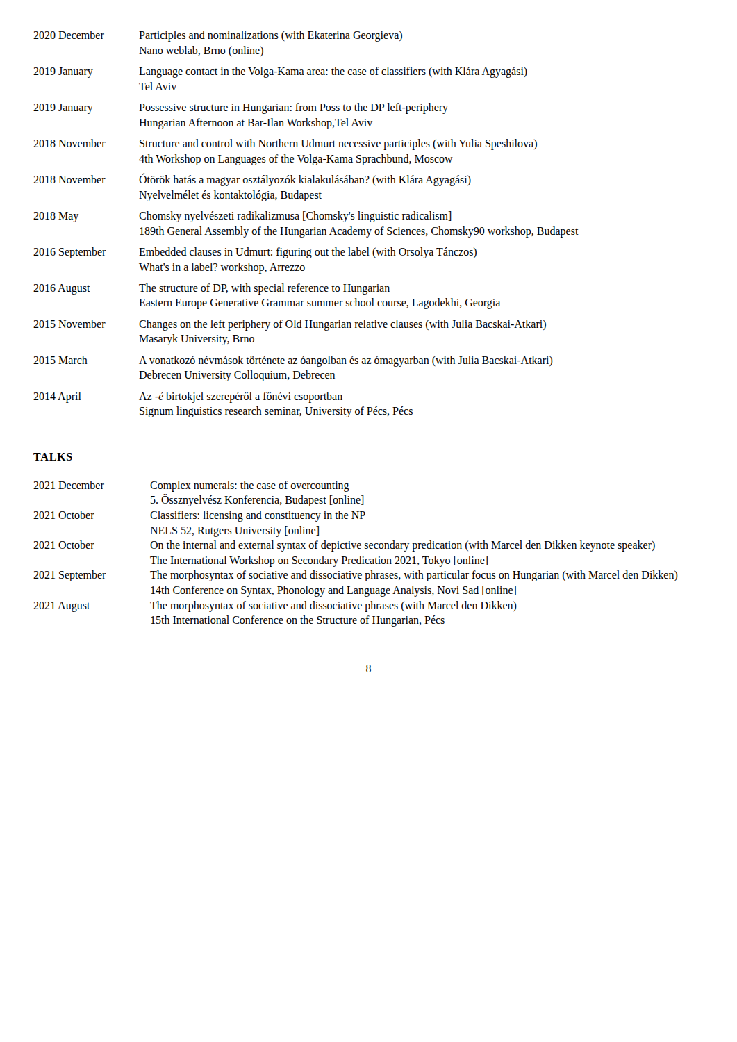| 2020 December | Participles and nominalizations (with Ekaterina Georgieva) Nano weblab, Brno (online) |
| 2019 January | Language contact in the Volga-Kama area: the case of classifiers (with Klára Agyagási) Tel Aviv |
| 2019 January | Possessive structure in Hungarian: from Poss to the DP left-periphery Hungarian Afternoon at Bar-Ilan Workshop,Tel Aviv |
| 2018 November | Structure and control with Northern Udmurt necessive participles (with Yulia Speshilova) 4th Workshop on Languages of the Volga-Kama Sprachbund, Moscow |
| 2018 November | Ótörök hatás a magyar osztályozók kialakulásában? (with Klára Agyagási) Nyelvelmélet és kontaktológia, Budapest |
| 2018 May | Chomsky nyelvészeti radikalizmusa [Chomsky's linguistic radicalism] 189th General Assembly of the Hungarian Academy of Sciences, Chomsky90 workshop, Budapest |
| 2016 September | Embedded clauses in Udmurt: figuring out the label (with Orsolya Tánczos) What's in a label? workshop, Arrezzo |
| 2016 August | The structure of DP, with special reference to Hungarian Eastern Europe Generative Grammar summer school course, Lagodekhi, Georgia |
| 2015 November | Changes on the left periphery of Old Hungarian relative clauses (with Julia Bacskai-Atkari) Masaryk University, Brno |
| 2015 March | A vonatkozó névmások története az óangolban és az ómagyarban (with Julia Bacskai-Atkari) Debrecen University Colloquium, Debrecen |
| 2014 April | Az - é birtokjel szerepéről a főnévi csoportban Signum linguistics research seminar, University of Pécs, Pécs |
TALKS
| 2021 December | Complex numerals: the case of overcounting |
| | 5. Össznyelvész Konferencia, Budapest [online] |
| 2021 October | Classifiers: licensing and constituency in the NP |
| | NELS 52, Rutgers University [online] |
| 2021 October | On the internal and external syntax of depictive secondary predication (with Marcel den Dikken keynote speaker) |
| | The International Workshop on Secondary Predication 2021, Tokyo [online] |
| 2021 September | The morphosyntax of sociative and dissociative phrases, with particular focus on Hungarian (with Marcel den Dikken) |
| | 14th Conference on Syntax, Phonology and Language Analysis, Novi Sad [online] |
| 2021 August | The morphosyntax of sociative and dissociative phrases (with Marcel den Dikken) |
| | 15th International Conference on the Structure of Hungarian, Pécs |
8